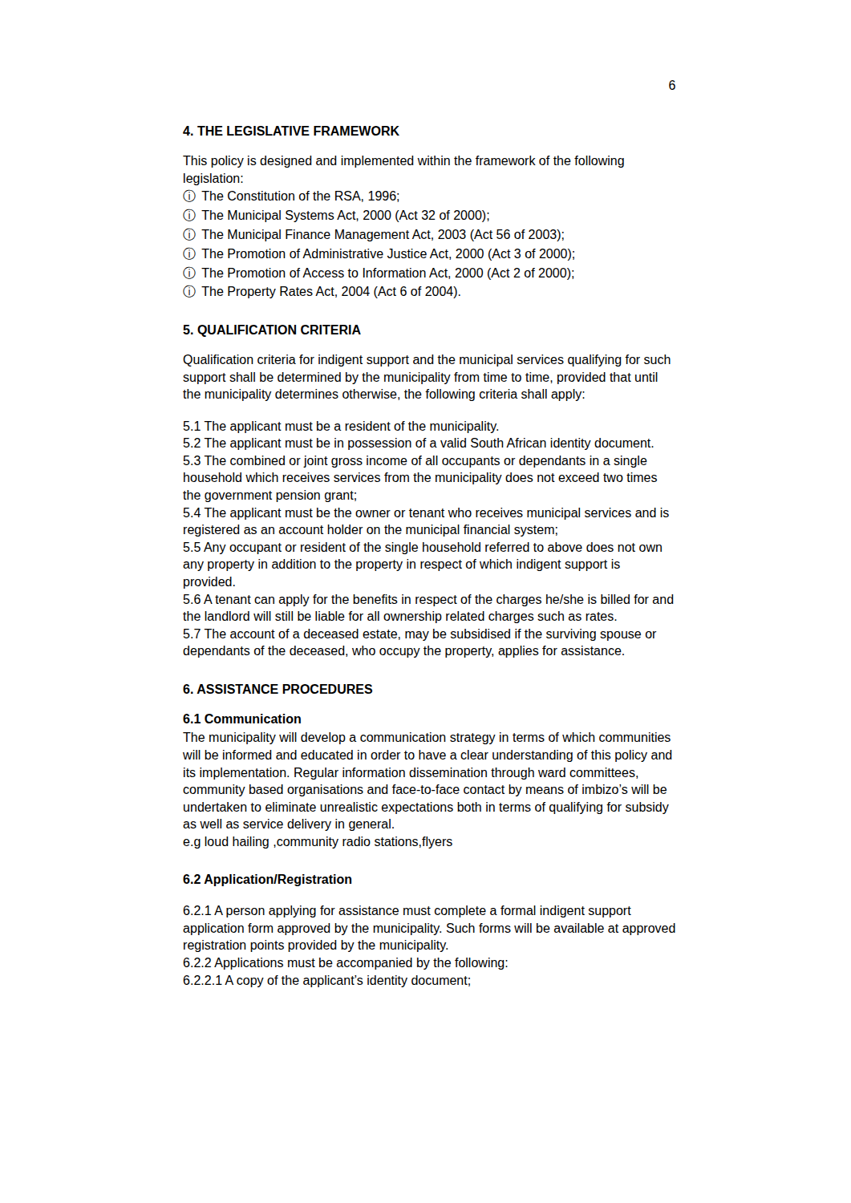6
4. THE LEGISLATIVE FRAMEWORK
This policy is designed and implemented within the framework of the following legislation:
The Constitution of the RSA, 1996;
The Municipal Systems Act, 2000 (Act 32 of 2000);
The Municipal Finance Management Act, 2003 (Act 56 of 2003);
The Promotion of Administrative Justice Act, 2000 (Act 3 of 2000);
The Promotion of Access to Information Act, 2000 (Act 2 of 2000);
The Property Rates Act, 2004 (Act 6 of 2004).
5. QUALIFICATION CRITERIA
Qualification criteria for indigent support and the municipal services qualifying for such support shall be determined by the municipality from time to time, provided that until the municipality determines otherwise, the following criteria shall apply:
5.1 The applicant must be a resident of the municipality.
5.2 The applicant must be in possession of a valid South African identity document.
5.3 The combined or joint gross income of all occupants or dependants in a single household which receives services from the municipality does not exceed two times the government pension grant;
5.4 The applicant must be the owner or tenant who receives municipal services and is registered as an account holder on the municipal financial system;
5.5 Any occupant or resident of the single household referred to above does not own any property in addition to the property in respect of which indigent support is provided.
5.6 A tenant can apply for the benefits in respect of the charges he/she is billed for and the landlord will still be liable for all ownership related charges such as rates.
5.7 The account of a deceased estate, may be subsidised if the surviving spouse or dependants of the deceased, who occupy the property, applies for assistance.
6. ASSISTANCE PROCEDURES
6.1 Communication
The municipality will develop a communication strategy in terms of which communities will be informed and educated in order to have a clear understanding of this policy and its implementation. Regular information dissemination through ward committees, community based organisations and face-to-face contact by means of imbizo’s will be undertaken to eliminate unrealistic expectations both in terms of qualifying for subsidy as well as service delivery in general.
e.g loud hailing ,community radio stations,flyers
6.2 Application/Registration
6.2.1 A person applying for assistance must complete a formal indigent support application form approved by the municipality. Such forms will be available at approved registration points provided by the municipality.
6.2.2 Applications must be accompanied by the following:
6.2.2.1 A copy of the applicant’s identity document;